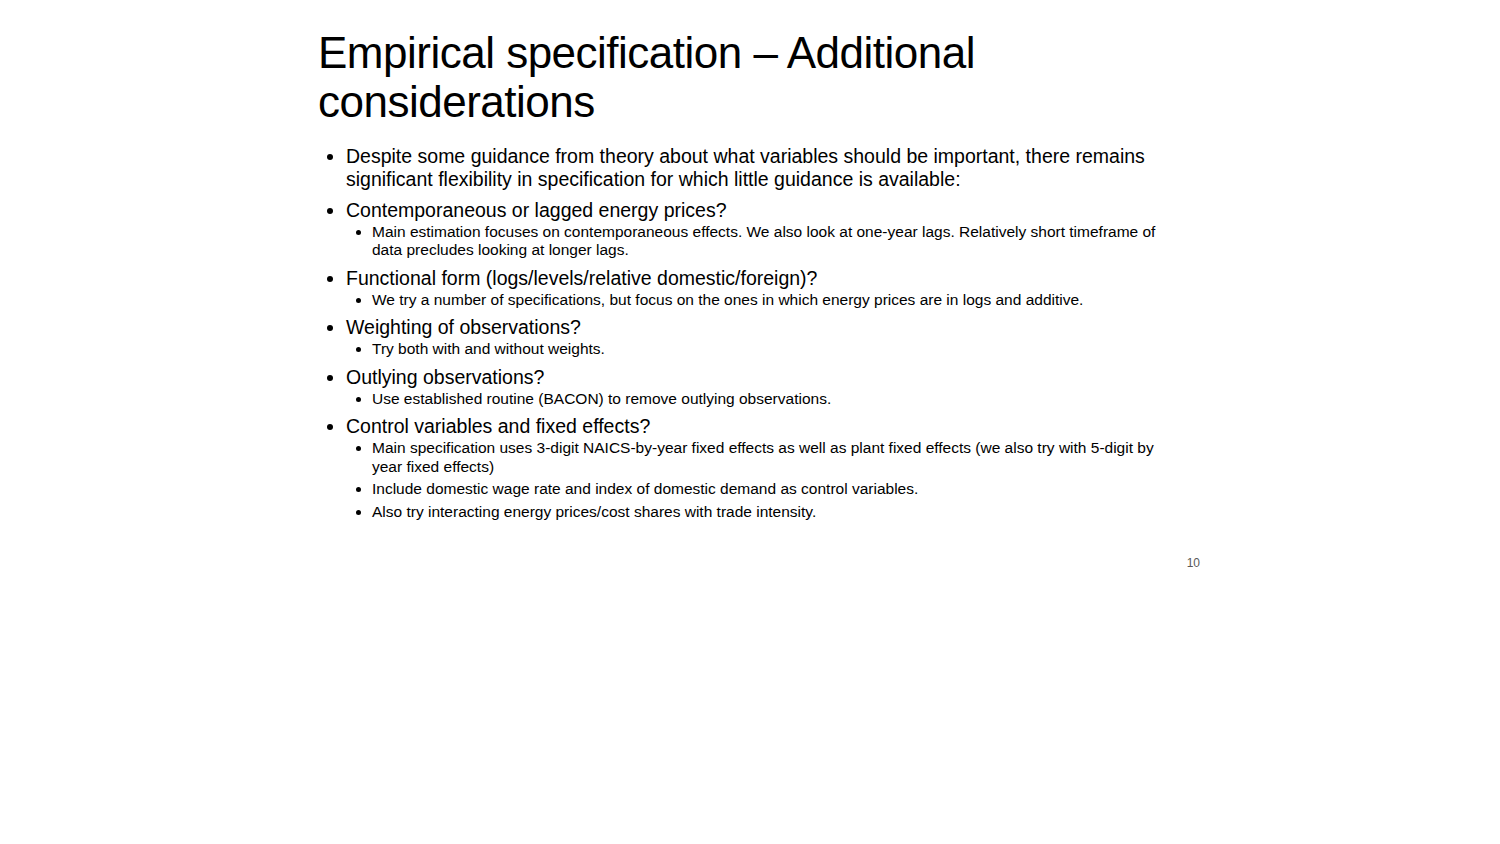Empirical specification – Additional considerations
Despite some guidance from theory about what variables should be important, there remains significant flexibility in specification for which little guidance is available:
Contemporaneous or lagged energy prices?
Main estimation focuses on contemporaneous effects. We also look at one-year lags. Relatively short timeframe of data precludes looking at longer lags.
Functional form (logs/levels/relative domestic/foreign)?
We try a number of specifications, but focus on the ones in which energy prices are in logs and additive.
Weighting of observations?
Try both with and without weights.
Outlying observations?
Use established routine (BACON) to remove outlying observations.
Control variables and fixed effects?
Main specification uses 3-digit NAICS-by-year fixed effects as well as plant fixed effects (we also try with 5-digit by year fixed effects)
Include domestic wage rate and index of domestic demand as control variables.
Also try interacting energy prices/cost shares with trade intensity.
10